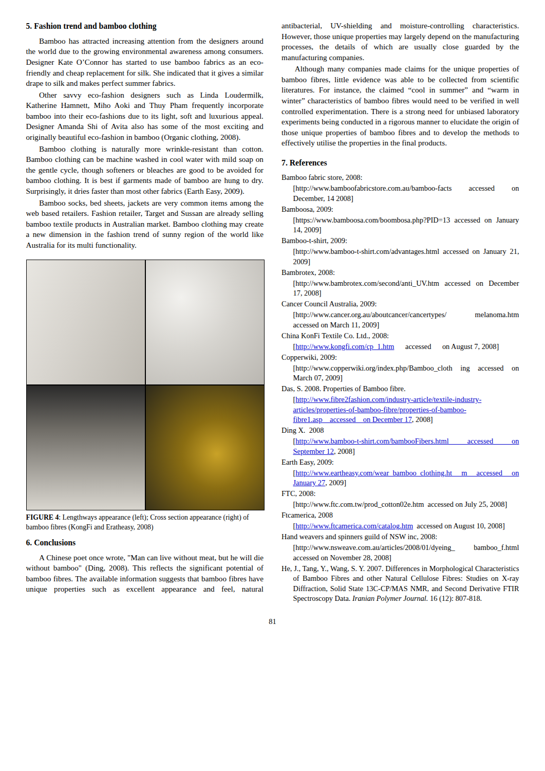5. Fashion trend and bamboo clothing
Bamboo has attracted increasing attention from the designers around the world due to the growing environmental awareness among consumers. Designer Kate O’Connor has started to use bamboo fabrics as an eco-friendly and cheap replacement for silk. She indicated that it gives a similar drape to silk and makes perfect summer fabrics.
Other savvy eco-fashion designers such as Linda Loudermilk, Katherine Hamnett, Miho Aoki and Thuy Pham frequently incorporate bamboo into their eco-fashions due to its light, soft and luxurious appeal. Designer Amanda Shi of Avita also has some of the most exciting and originally beautiful eco-fashion in bamboo (Organic clothing, 2008).
Bamboo clothing is naturally more wrinkle-resistant than cotton. Bamboo clothing can be machine washed in cool water with mild soap on the gentle cycle, though softeners or bleaches are good to be avoided for bamboo clothing. It is best if garments made of bamboo are hung to dry. Surprisingly, it dries faster than most other fabrics (Earth Easy, 2009).
Bamboo socks, bed sheets, jackets are very common items among the web based retailers. Fashion retailer, Target and Sussan are already selling bamboo textile products in Australian market. Bamboo clothing may create a new dimension in the fashion trend of sunny region of the world like Australia for its multi functionality.
FIGURE 4: Lengthways appearance (left); Cross section appearance (right) of bamboo fibres (KongFi and Eratheasy, 2008)
6. Conclusions
A Chinese poet once wrote, "Man can live without meat, but he will die without bamboo" (Ding, 2008). This reflects the significant potential of bamboo fibres. The available information suggests that bamboo fibres have unique properties such as excellent appearance and feel, natural antibacterial, UV-shielding and moisture-controlling characteristics. However, those unique properties may largely depend on the manufacturing processes, the details of which are usually close guarded by the manufacturing companies.
Although many companies made claims for the unique properties of bamboo fibres, little evidence was able to be collected from scientific literatures. For instance, the claimed “cool in summer” and “warm in winter” characteristics of bamboo fibres would need to be verified in well controlled experimentation. There is a strong need for unbiased laboratory experiments being conducted in a rigorous manner to elucidate the origin of those unique properties of bamboo fibres and to develop the methods to effectively utilise the properties in the final products.
7. References
Bamboo fabric store, 2008:
[http://www.bamboofabricstore.com.au/bamboo-facts accessed on December, 14 2008]
Bamboosa, 2009:
[https://www.bamboosa.com/boombosa.php?PID=13 accessed on January 14, 2009]
Bamboo-t-shirt, 2009:
[http://www.bamboo-t-shirt.com/advantages.html accessed on January 21, 2009]
Bambrotex, 2008:
[http://www.bambrotex.com/second/anti_UV.htm accessed on December 17, 2008]
Cancer Council Australia, 2009:
[http://www.cancer.org.au/aboutcancer/cancertypes/ melanoma.htm accessed on March 11, 2009]
China KonFi Textile Co. Ltd., 2008:
[http://www.kongfi.com/cp_1.htm accessed on August 7, 2008]
Copperwiki, 2009:
[http://www.copperwiki.org/index.php/Bamboo_cloth ing accessed on March 07, 2009]
Das, S. 2008. Properties of Bamboo fibre.
[http://www.fibre2fashion.com/industry-article/textile-industry-articles/properties-of-bamboo-fibre/properties-of-bamboo-fibre1.asp accessed on December 17, 2008]
Ding X. 2008
[http://www.bamboo-t-shirt.com/bambooFibers.html accessed on September 12, 2008]
Earth Easy, 2009:
[http://www.eartheasy.com/wear_bamboo_clothing.ht m accessed on January 27, 2009]
FTC, 2008:
[http://www.ftc.com.tw/prod_cotton02e.htm accessed on July 25, 2008]
Ftcamerica, 2008
[http://www.ftcamerica.com/catalog.htm accessed on August 10, 2008]
Hand weavers and spinners guild of NSW inc, 2008:
[http://www.nsweave.com.au/articles/2008/01/dyeing_ bamboo_f.html accessed on November 28, 2008]
He, J., Tang, Y., Wang, S. Y. 2007. Differences in Morphological Characteristics of Bamboo Fibres and other Natural Cellulose Fibres: Studies on X-ray Diffraction, Solid State 13C-CP/MAS NMR, and Second Derivative FTIR Spectroscopy Data. Iranian Polymer Journal. 16 (12): 807-818.
81